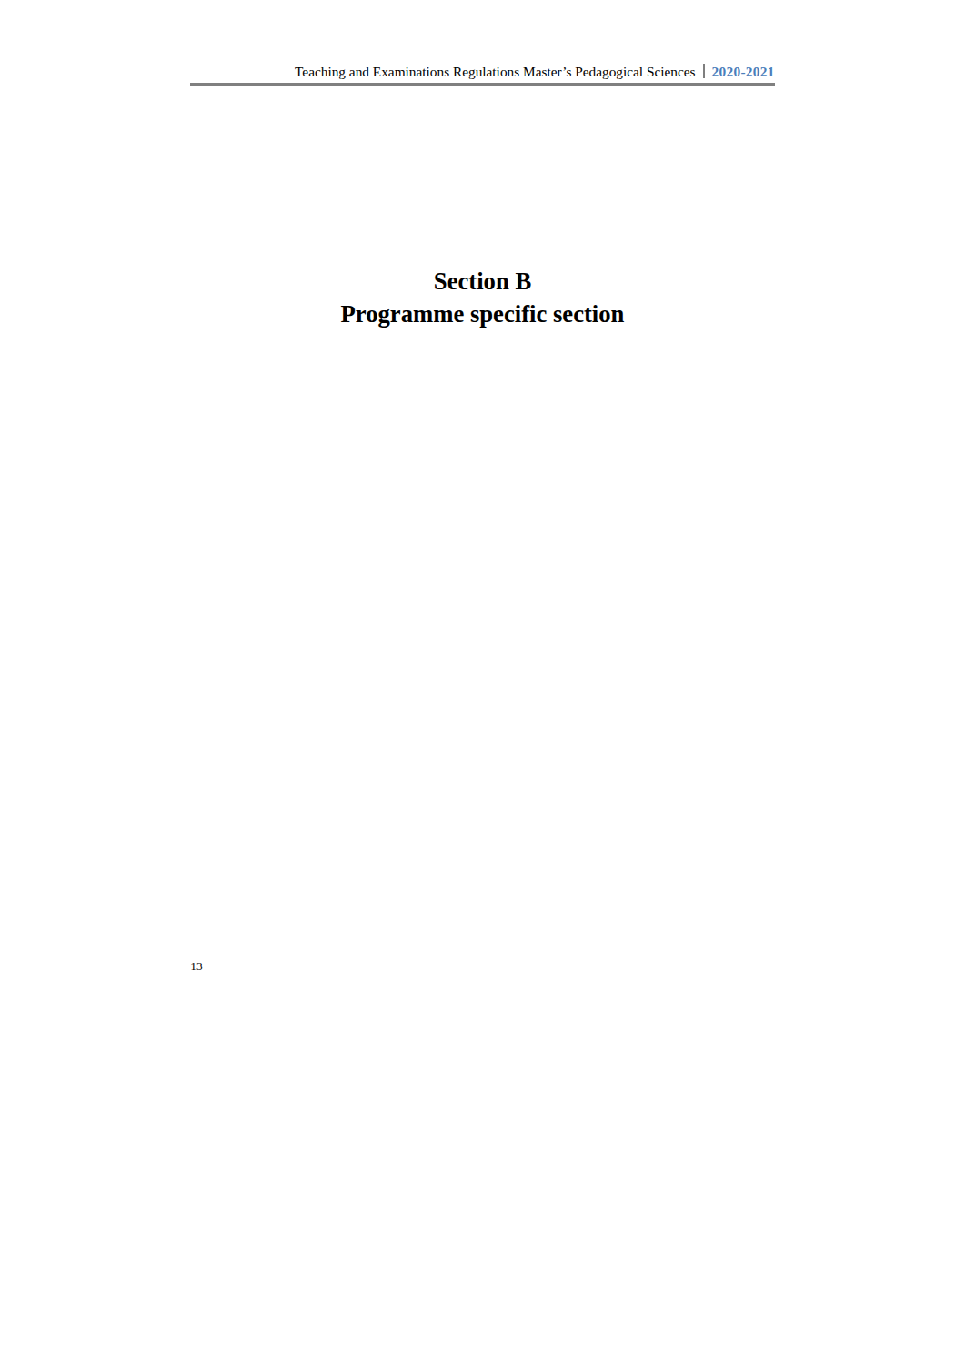Teaching and Examinations Regulations Master’s Pedagogical Sciences 2020-2021
Section B Programme specific section
13